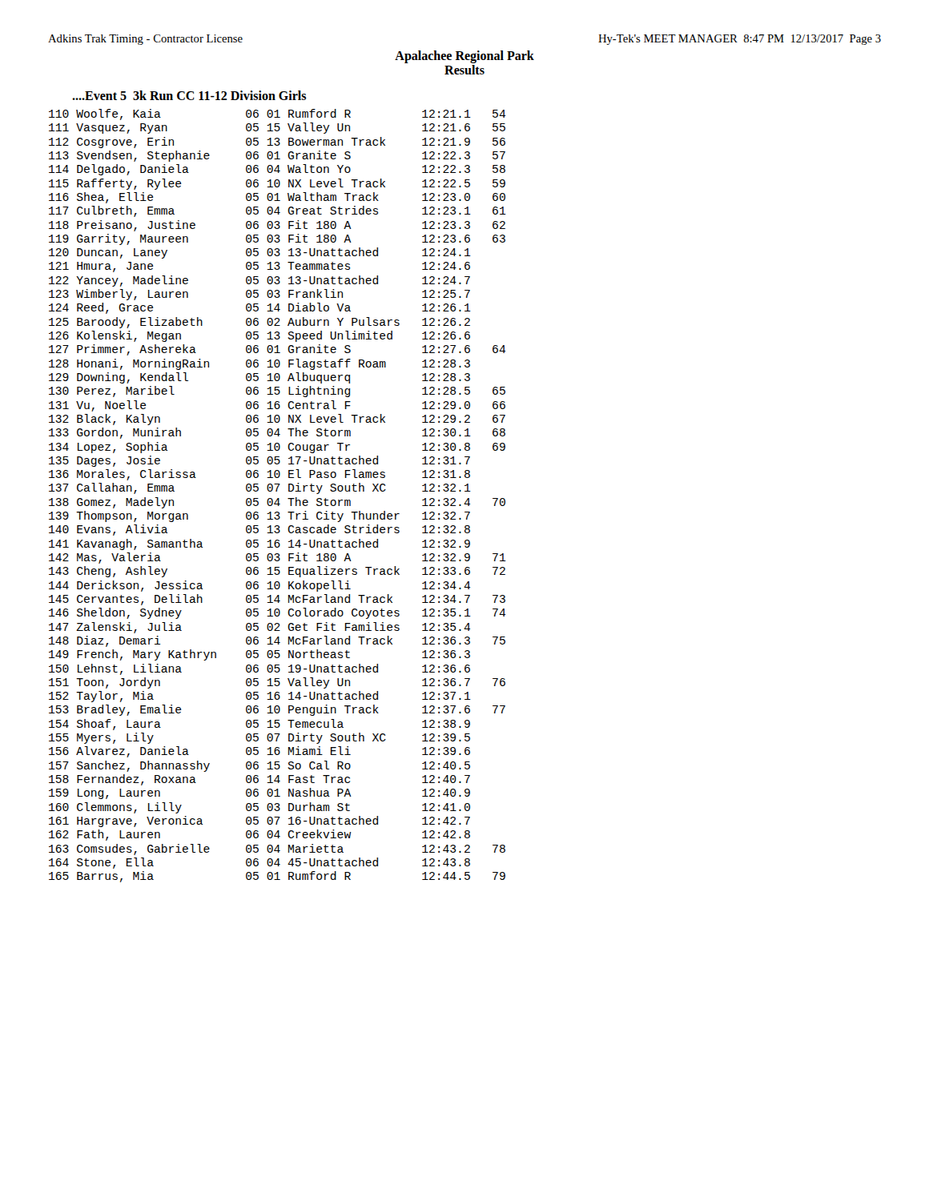Adkins Trak Timing - Contractor License Hy-Tek's MEET MANAGER 8:47 PM 12/13/2017 Page 3
Apalachee Regional Park
Results
....Event 5 3k Run CC 11-12 Division Girls
110 Woolfe, Kaia            06 01 Rumford R          12:21.1   54
111 Vasquez, Ryan           05 15 Valley Un          12:21.6   55
112 Cosgrove, Erin          05 13 Bowerman Track     12:21.9   56
113 Svendsen, Stephanie     06 01 Granite S          12:22.3   57
114 Delgado, Daniela        06 04 Walton Yo          12:22.3   58
115 Rafferty, Rylee         06 10 NX Level Track     12:22.5   59
116 Shea, Ellie             05 01 Waltham Track      12:23.0   60
117 Culbreth, Emma          05 04 Great Strides      12:23.1   61
118 Preisano, Justine       06 03 Fit 180 A          12:23.3   62
119 Garrity, Maureen        05 03 Fit 180 A          12:23.6   63
120 Duncan, Laney           05 03 13-Unattached      12:24.1
121 Hmura, Jane             05 13 Teammates          12:24.6
122 Yancey, Madeline        05 03 13-Unattached      12:24.7
123 Wimberly, Lauren        05 03 Franklin           12:25.7
124 Reed, Grace             05 14 Diablo Va          12:26.1
125 Baroody, Elizabeth      06 02 Auburn Y Pulsars   12:26.2
126 Kolenski, Megan         05 13 Speed Unlimited    12:26.6
127 Primmer, Ashereka       06 01 Granite S          12:27.6   64
128 Honani, MorningRain     06 10 Flagstaff Roam     12:28.3
129 Downing, Kendall        05 10 Albuquerq          12:28.3
130 Perez, Maribel          06 15 Lightning          12:28.5   65
131 Vu, Noelle              06 16 Central F          12:29.0   66
132 Black, Kalyn            06 10 NX Level Track     12:29.2   67
133 Gordon, Munirah         05 04 The Storm          12:30.1   68
134 Lopez, Sophia           05 10 Cougar Tr          12:30.8   69
135 Dages, Josie            05 05 17-Unattached      12:31.7
136 Morales, Clarissa       06 10 El Paso Flames     12:31.8
137 Callahan, Emma          05 07 Dirty South XC     12:32.1
138 Gomez, Madelyn          05 04 The Storm          12:32.4   70
139 Thompson, Morgan        06 13 Tri City Thunder   12:32.7
140 Evans, Alivia           05 13 Cascade Striders   12:32.8
141 Kavanagh, Samantha      05 16 14-Unattached      12:32.9
142 Mas, Valeria            05 03 Fit 180 A          12:32.9   71
143 Cheng, Ashley           06 15 Equalizers Track   12:33.6   72
144 Derickson, Jessica      06 10 Kokopelli          12:34.4
145 Cervantes, Delilah      05 14 McFarland Track    12:34.7   73
146 Sheldon, Sydney         05 10 Colorado Coyotes   12:35.1   74
147 Zalenski, Julia         05 02 Get Fit Families   12:35.4
148 Diaz, Demari            06 14 McFarland Track    12:36.3   75
149 French, Mary Kathryn    05 05 Northeast          12:36.3
150 Lehnst, Liliana         06 05 19-Unattached      12:36.6
151 Toon, Jordyn            05 15 Valley Un          12:36.7   76
152 Taylor, Mia             05 16 14-Unattached      12:37.1
153 Bradley, Emalie         06 10 Penguin Track      12:37.6   77
154 Shoaf, Laura            05 15 Temecula           12:38.9
155 Myers, Lily             05 07 Dirty South XC     12:39.5
156 Alvarez, Daniela        05 16 Miami Eli          12:39.6
157 Sanchez, Dhannasshy     06 15 So Cal Ro          12:40.5
158 Fernandez, Roxana       06 14 Fast Trac          12:40.7
159 Long, Lauren            06 01 Nashua PA          12:40.9
160 Clemmons, Lilly         05 03 Durham St          12:41.0
161 Hargrave, Veronica      05 07 16-Unattached      12:42.7
162 Fath, Lauren            06 04 Creekview          12:42.8
163 Comsudes, Gabrielle     05 04 Marietta           12:43.2   78
164 Stone, Ella             06 04 45-Unattached      12:43.8
165 Barrus, Mia             05 01 Rumford R          12:44.5   79